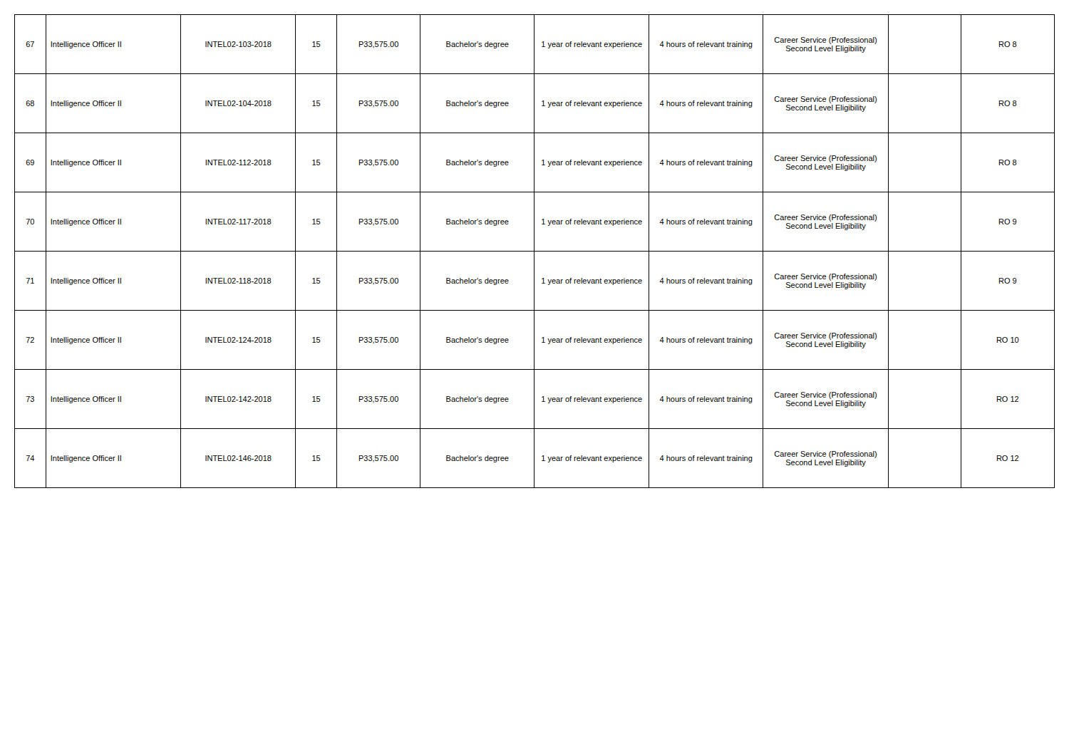| 67 | Intelligence Officer II | INTEL02-103-2018 | 15 | P33,575.00 | Bachelor's degree | 1 year of relevant experience | 4 hours of relevant training | Career Service (Professional) Second Level Eligibility | | RO 8 |
| 68 | Intelligence Officer II | INTEL02-104-2018 | 15 | P33,575.00 | Bachelor's degree | 1 year of relevant experience | 4 hours of relevant training | Career Service (Professional) Second Level Eligibility | | RO 8 |
| 69 | Intelligence Officer II | INTEL02-112-2018 | 15 | P33,575.00 | Bachelor's degree | 1 year of relevant experience | 4 hours of relevant training | Career Service (Professional) Second Level Eligibility | | RO 8 |
| 70 | Intelligence Officer II | INTEL02-117-2018 | 15 | P33,575.00 | Bachelor's degree | 1 year of relevant experience | 4 hours of relevant training | Career Service (Professional) Second Level Eligibility | | RO 9 |
| 71 | Intelligence Officer II | INTEL02-118-2018 | 15 | P33,575.00 | Bachelor's degree | 1 year of relevant experience | 4 hours of relevant training | Career Service (Professional) Second Level Eligibility | | RO 9 |
| 72 | Intelligence Officer II | INTEL02-124-2018 | 15 | P33,575.00 | Bachelor's degree | 1 year of relevant experience | 4 hours of relevant training | Career Service (Professional) Second Level Eligibility | | RO 10 |
| 73 | Intelligence Officer II | INTEL02-142-2018 | 15 | P33,575.00 | Bachelor's degree | 1 year of relevant experience | 4 hours of relevant training | Career Service (Professional) Second Level Eligibility | | RO 12 |
| 74 | Intelligence Officer II | INTEL02-146-2018 | 15 | P33,575.00 | Bachelor's degree | 1 year of relevant experience | 4 hours of relevant training | Career Service (Professional) Second Level Eligibility | | RO 12 |